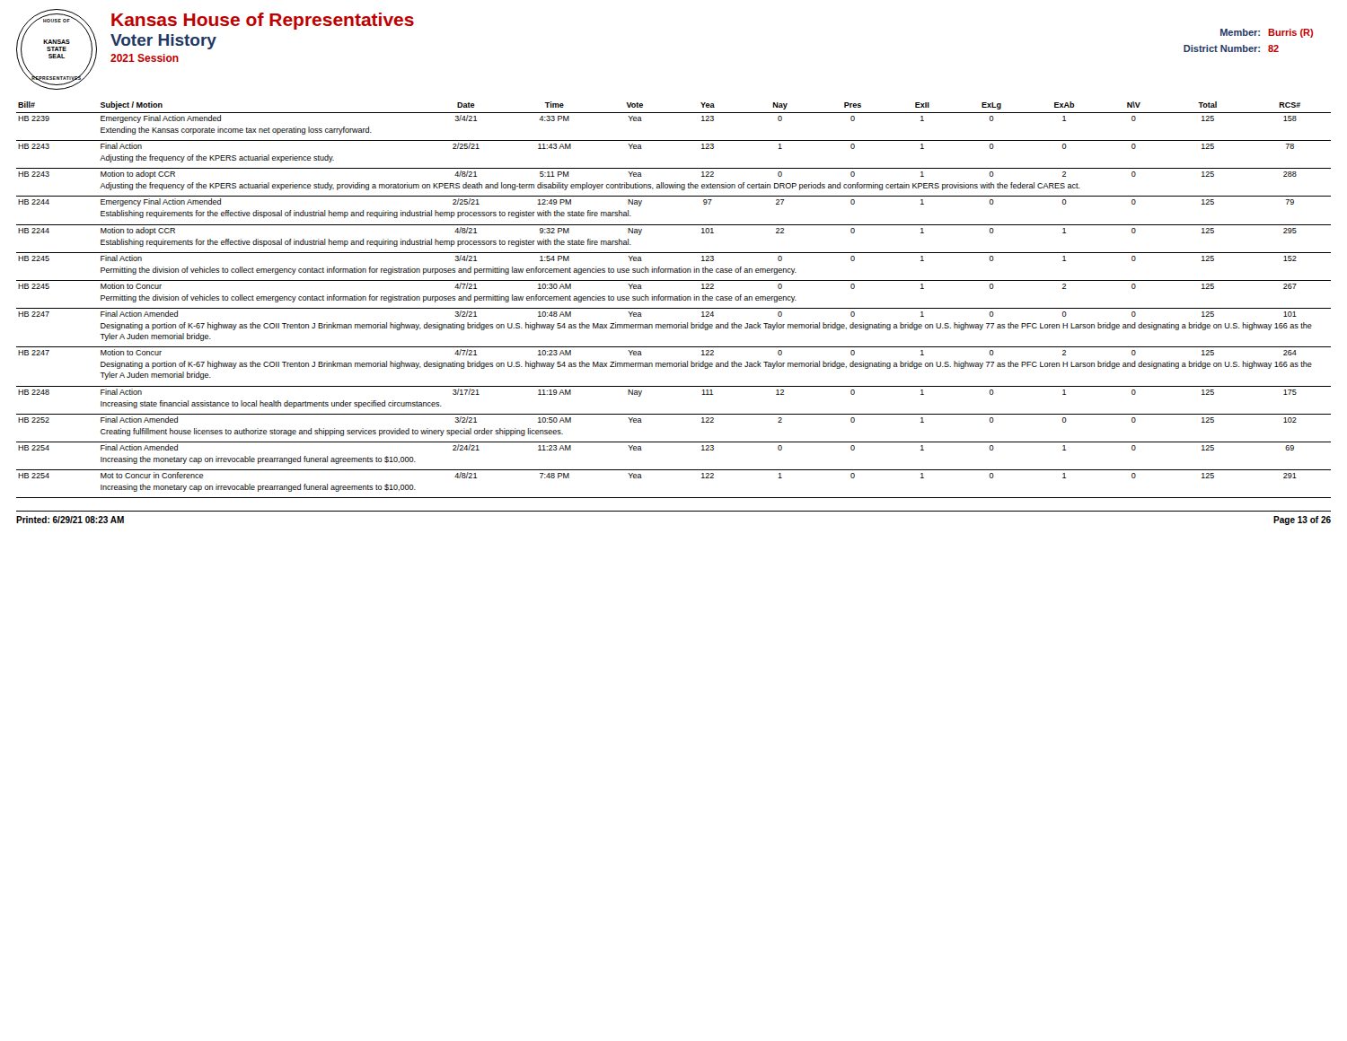HOUSE OF
KANSAS
STATE
SEAL
REPRESENTATIVES
Kansas House of Representatives
Voter History
2021 Session
Member: Burris (R)
District Number: 82
| Bill# | Subject / Motion | Date | Time | Vote | Yea | Nay | Pres | ExII | ExLg | ExAb | N\V | Total | RCS# |
| --- | --- | --- | --- | --- | --- | --- | --- | --- | --- | --- | --- | --- | --- |
| HB 2239 | Emergency Final Action Amended | 3/4/21 | 4:33 PM | Yea | 123 | 0 | 0 | 1 | 0 | 1 | 0 | 125 | 158 |
| | Extending the Kansas corporate income tax net operating loss carryforward. |
| HB 2243 | Final Action | 2/25/21 | 11:43 AM | Yea | 123 | 1 | 0 | 1 | 0 | 0 | 0 | 125 | 78 |
| | Adjusting the frequency of the KPERS actuarial experience study. |
| HB 2243 | Motion to adopt CCR | 4/8/21 | 5:11 PM | Yea | 122 | 0 | 0 | 1 | 0 | 2 | 0 | 125 | 288 |
| | Adjusting the frequency of the KPERS actuarial experience study, providing a moratorium on KPERS death and long-term disability employer contributions, allowing the extension of certain DROP periods and conforming certain KPERS provisions with the federal CARES act. |
| HB 2244 | Emergency Final Action Amended | 2/25/21 | 12:49 PM | Nay | 97 | 27 | 0 | 1 | 0 | 0 | 0 | 125 | 79 |
| | Establishing requirements for the effective disposal of industrial hemp and requiring industrial hemp processors to register with the state fire marshal. |
| HB 2244 | Motion to adopt CCR | 4/8/21 | 9:32 PM | Nay | 101 | 22 | 0 | 1 | 0 | 1 | 0 | 125 | 295 |
| | Establishing requirements for the effective disposal of industrial hemp and requiring industrial hemp processors to register with the state fire marshal. |
| HB 2245 | Final Action | 3/4/21 | 1:54 PM | Yea | 123 | 0 | 0 | 1 | 0 | 1 | 0 | 125 | 152 |
| | Permitting the division of vehicles to collect emergency contact information for registration purposes and permitting law enforcement agencies to use such information in the case of an emergency. |
| HB 2245 | Motion to Concur | 4/7/21 | 10:30 AM | Yea | 122 | 0 | 0 | 1 | 0 | 2 | 0 | 125 | 267 |
| | Permitting the division of vehicles to collect emergency contact information for registration purposes and permitting law enforcement agencies to use such information in the case of an emergency. |
| HB 2247 | Final Action Amended | 3/2/21 | 10:48 AM | Yea | 124 | 0 | 0 | 1 | 0 | 0 | 0 | 125 | 101 |
| | Designating a portion of K-67 highway as the COII Trenton J Brinkman memorial highway, designating bridges on U.S. highway 54 as the Max Zimmerman memorial bridge and the Jack Taylor memorial bridge, designating a bridge on U.S. highway 77 as the PFC Loren H Larson bridge and designating a bridge on U.S. highway 166 as the Tyler A Juden memorial bridge. |
| HB 2247 | Motion to Concur | 4/7/21 | 10:23 AM | Yea | 122 | 0 | 0 | 1 | 0 | 2 | 0 | 125 | 264 |
| | Designating a portion of K-67 highway as the COII Trenton J Brinkman memorial highway, designating bridges on U.S. highway 54 as the Max Zimmerman memorial bridge and the Jack Taylor memorial bridge, designating a bridge on U.S. highway 77 as the PFC Loren H Larson bridge and designating a bridge on U.S. highway 166 as the Tyler A Juden memorial bridge. |
| HB 2248 | Final Action | 3/17/21 | 11:19 AM | Nay | 111 | 12 | 0 | 1 | 0 | 1 | 0 | 125 | 175 |
| | Increasing state financial assistance to local health departments under specified circumstances. |
| HB 2252 | Final Action Amended | 3/2/21 | 10:50 AM | Yea | 122 | 2 | 0 | 1 | 0 | 0 | 0 | 125 | 102 |
| | Creating fulfillment house licenses to authorize storage and shipping services provided to winery special order shipping licensees. |
| HB 2254 | Final Action Amended | 2/24/21 | 11:23 AM | Yea | 123 | 0 | 0 | 1 | 0 | 1 | 0 | 125 | 69 |
| | Increasing the monetary cap on irrevocable prearranged funeral agreements to $10,000. |
| HB 2254 | Mot to Concur in Conference | 4/8/21 | 7:48 PM | Yea | 122 | 1 | 0 | 1 | 0 | 1 | 0 | 125 | 291 |
| | Increasing the monetary cap on irrevocable prearranged funeral agreements to $10,000. |
Printed: 6/29/21 08:23 AM
Page 13 of 26